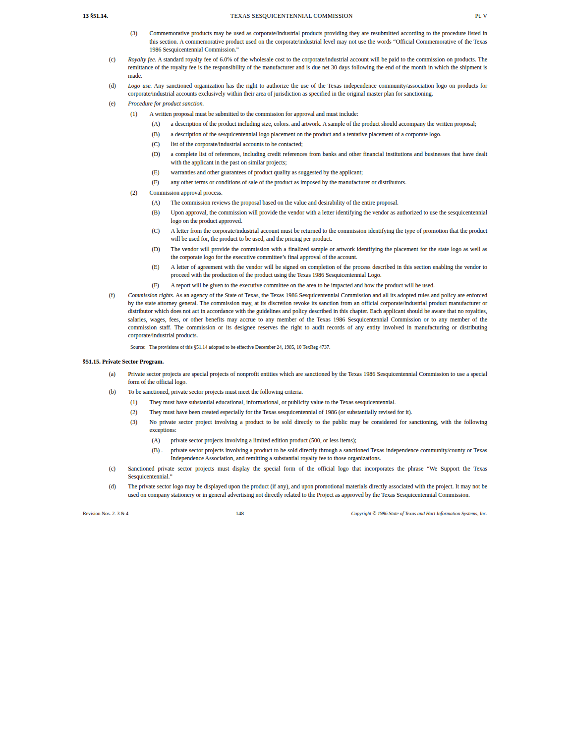13 §51.14.
TEXAS SESQUICENTENNIAL COMMISSION
Pt. V
(3)
Commemorative products may be used as corporate/industrial products providing they are resubmitted according to the procedure listed in this section. A commemorative product used on the corporate/industrial level may not use the words “Official Commemorative of the Texas 1986 Sesquicentennial Commission.”
(c)
Royalty fee. A standard royalty fee of 6.0% of the wholesale cost to the corporate/industrial account will be paid to the commission on products. The remittance of the royalty fee is the responsibility of the manufacturer and is due net 30 days following the end of the month in which the shipment is made.
(d)
Logo use. Any sanctioned organization has the right to authorize the use of the Texas independence community/association logo on products for corporate/industrial accounts exclusively within their area of jurisdiction as specified in the original master plan for sanctioning.
(e)
Procedure for product sanction.
(1)
A written proposal must be submitted to the commission for approval and must include:
(A)
a description of the product including size, colors. and artwork. A sample of the product should accompany the written proposal;
(B)
a description of the sesquicentennial logo placement on the product and a tentative placement of a corporate logo.
(C)
list of the corporate/industrial accounts to be contacted;
(D)
a complete list of references, including credit references from banks and other financial institutions and businesses that have dealt with the applicant in the past on similar projects;
(E)
warranties and other guarantees of product quality as suggested by the applicant;
(F)
any other terms or conditions of sale of the product as imposed by the manufacturer or distributors.
(2)
Commission approval process.
(A)
The commission reviews the proposal based on the value and desirability of the entire proposal.
(B)
Upon approval, the commission will provide the vendor with a letter identifying the vendor as authorized to use the sesquicentennial logo on the product approved.
(C)
A letter from the corporate/industrial account must be returned to the commission identifying the type of promotion that the product will be used for, the product to be used, and the pricing per product.
(D)
The vendor will provide the commission with a finalized sample or artwork identifying the placement for the state logo as well as the corporate logo for the executive committee’s final approval of the account.
(E)
A letter of agreement with the vendor will be signed on completion of the process described in this section enabling the vendor to proceed with the production of the product using the Texas 1986 Sesquicentennial Logo.
(F)
A report will be given to the executive committee on the area to be impacted and how the product will be used.
(f)
Commission rights. As an agency of the State of Texas, the Texas 1986 Sesquicentennial Commission and all its adopted rules and policy are enforced by the state attorney general. The commission may, at its discretion revoke its sanction from an official corporate/industrial product manufacturer or distributor which does not act in accordance with the guidelines and policy described in this chapter. Each applicant should be aware that no royalties, salaries, wages, fees, or other benefits may accrue to any member of the Texas 1986 Sesquicentennial Commission or to any member of the commission staff. The commission or its designee reserves the right to audit records of any entity involved in manufacturing or distributing corporate/industrial products.
Source: The provisions of this §51.14 adopted to be effective December 24, 1985, 10 TexReg 4737.
§51.15. Private Sector Program.
(a)
Private sector projects are special projects of nonprofit entities which are sanctioned by the Texas 1986 Sesquicentennial Commission to use a special form of the official logo.
(b)
To be sanctioned, private sector projects must meet the following criteria.
(1)
They must have substantial educational, informational, or publicity value to the Texas sesquicentennial.
(2)
They must have been created especially for the Texas sesquicentennial of 1986 (or substantially revised for it).
(3)
No private sector project involving a product to be sold directly to the public may be considered for sanctioning, with the following exceptions:
(A)
private sector projects involving a limited edition product (500, or less items);
(B) .
private sector projects involving a product to be sold directly through a sanctioned Texas independence community/county or Texas Independence Association, and remitting a substantial royalty fee to those organizations.
(c)
Sanctioned private sector projects must display the special form of the official logo that incorporates the phrase “We Support the Texas Sesquicentennial.”
(d)
The private sector logo may be displayed upon the product (if any), and upon promotional materials directly associated with the project. It may not be used on company stationery or in general advertising not directly related to the Project as approved by the Texas Sesquicentennial Commission.
Revision Nos. 2. 3 & 4
148
Copyright © 1986 State of Texas and Hart Information Systems, Inc.